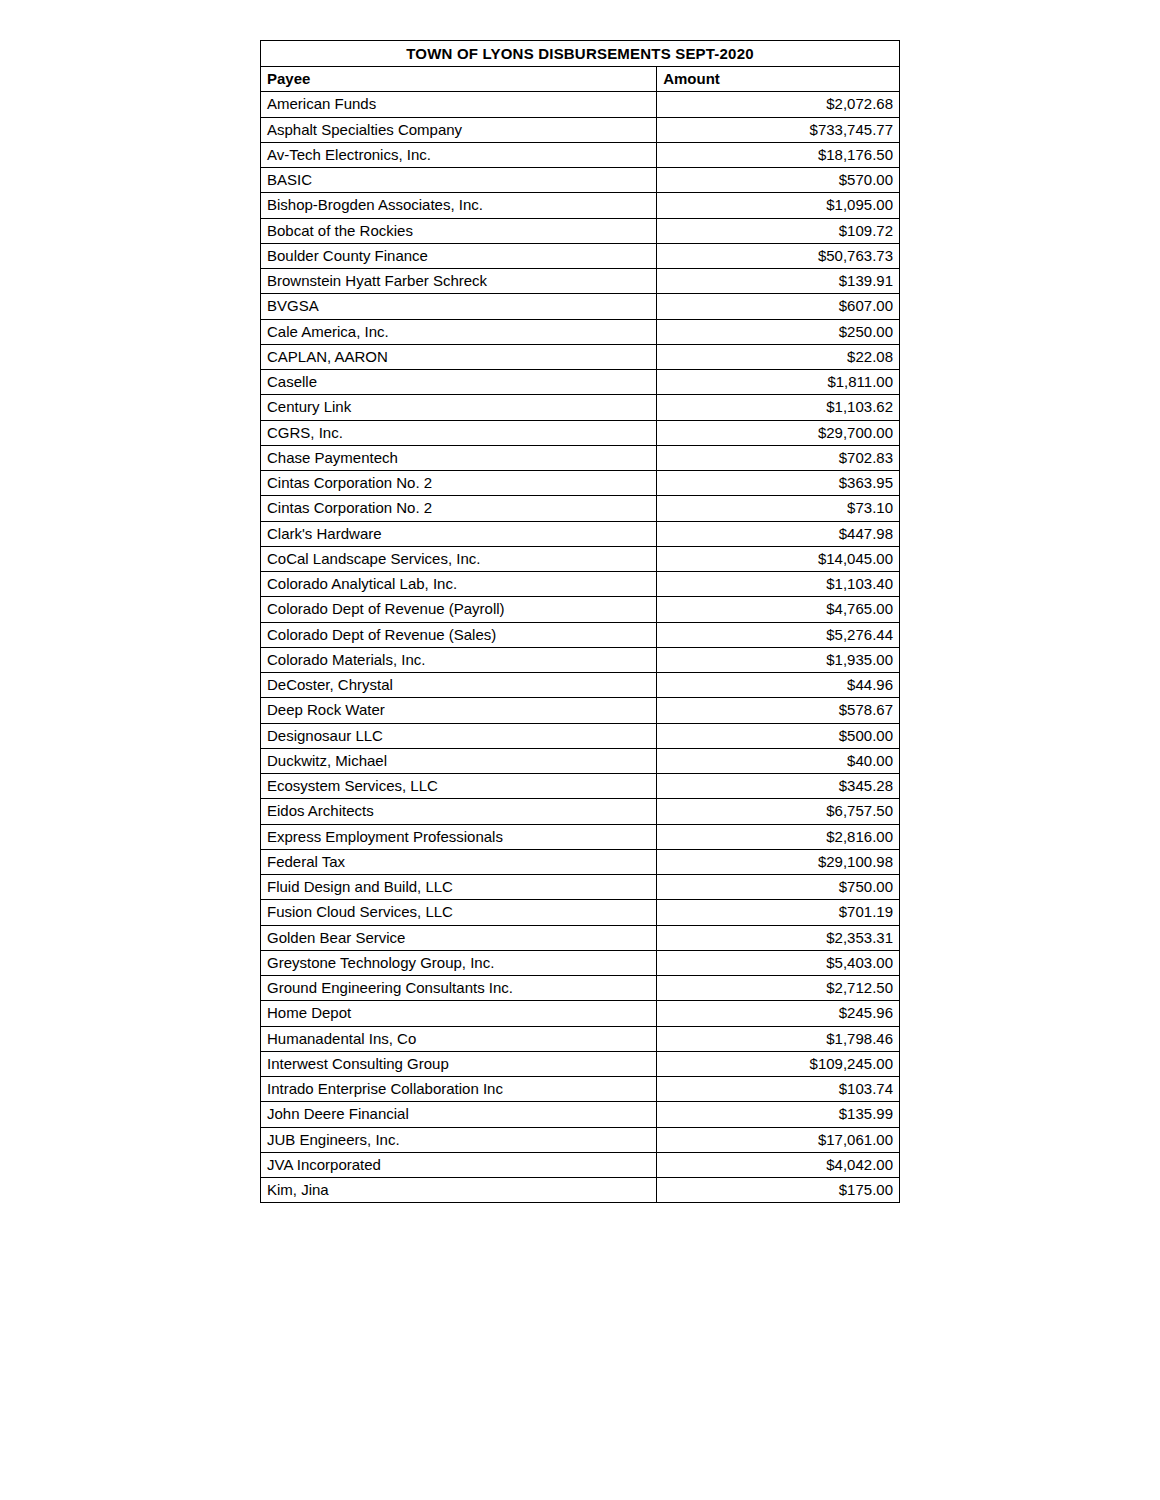TOWN OF LYONS DISBURSEMENTS SEPT-2020
| Payee | Amount |
| --- | --- |
| American Funds | $2,072.68 |
| Asphalt Specialties Company | $733,745.77 |
| Av-Tech Electronics, Inc. | $18,176.50 |
| BASIC | $570.00 |
| Bishop-Brogden Associates, Inc. | $1,095.00 |
| Bobcat of the Rockies | $109.72 |
| Boulder County Finance | $50,763.73 |
| Brownstein Hyatt Farber Schreck | $139.91 |
| BVGSA | $607.00 |
| Cale America, Inc. | $250.00 |
| CAPLAN, AARON | $22.08 |
| Caselle | $1,811.00 |
| Century Link | $1,103.62 |
| CGRS, Inc. | $29,700.00 |
| Chase Paymentech | $702.83 |
| Cintas Corporation No. 2 | $363.95 |
| Cintas Corporation No. 2 | $73.10 |
| Clark's Hardware | $447.98 |
| CoCal Landscape Services, Inc. | $14,045.00 |
| Colorado Analytical Lab, Inc. | $1,103.40 |
| Colorado Dept of Revenue (Payroll) | $4,765.00 |
| Colorado Dept of Revenue (Sales) | $5,276.44 |
| Colorado Materials, Inc. | $1,935.00 |
| DeCoster, Chrystal | $44.96 |
| Deep Rock Water | $578.67 |
| Designosaur LLC | $500.00 |
| Duckwitz, Michael | $40.00 |
| Ecosystem Services, LLC | $345.28 |
| Eidos Architects | $6,757.50 |
| Express Employment Professionals | $2,816.00 |
| Federal Tax | $29,100.98 |
| Fluid Design and Build, LLC | $750.00 |
| Fusion Cloud Services, LLC | $701.19 |
| Golden Bear Service | $2,353.31 |
| Greystone Technology Group, Inc. | $5,403.00 |
| Ground Engineering Consultants Inc. | $2,712.50 |
| Home Depot | $245.96 |
| Humanadental Ins, Co | $1,798.46 |
| Interwest Consulting Group | $109,245.00 |
| Intrado Enterprise Collaboration Inc | $103.74 |
| John Deere Financial | $135.99 |
| JUB Engineers, Inc. | $17,061.00 |
| JVA Incorporated | $4,042.00 |
| Kim, Jina | $175.00 |